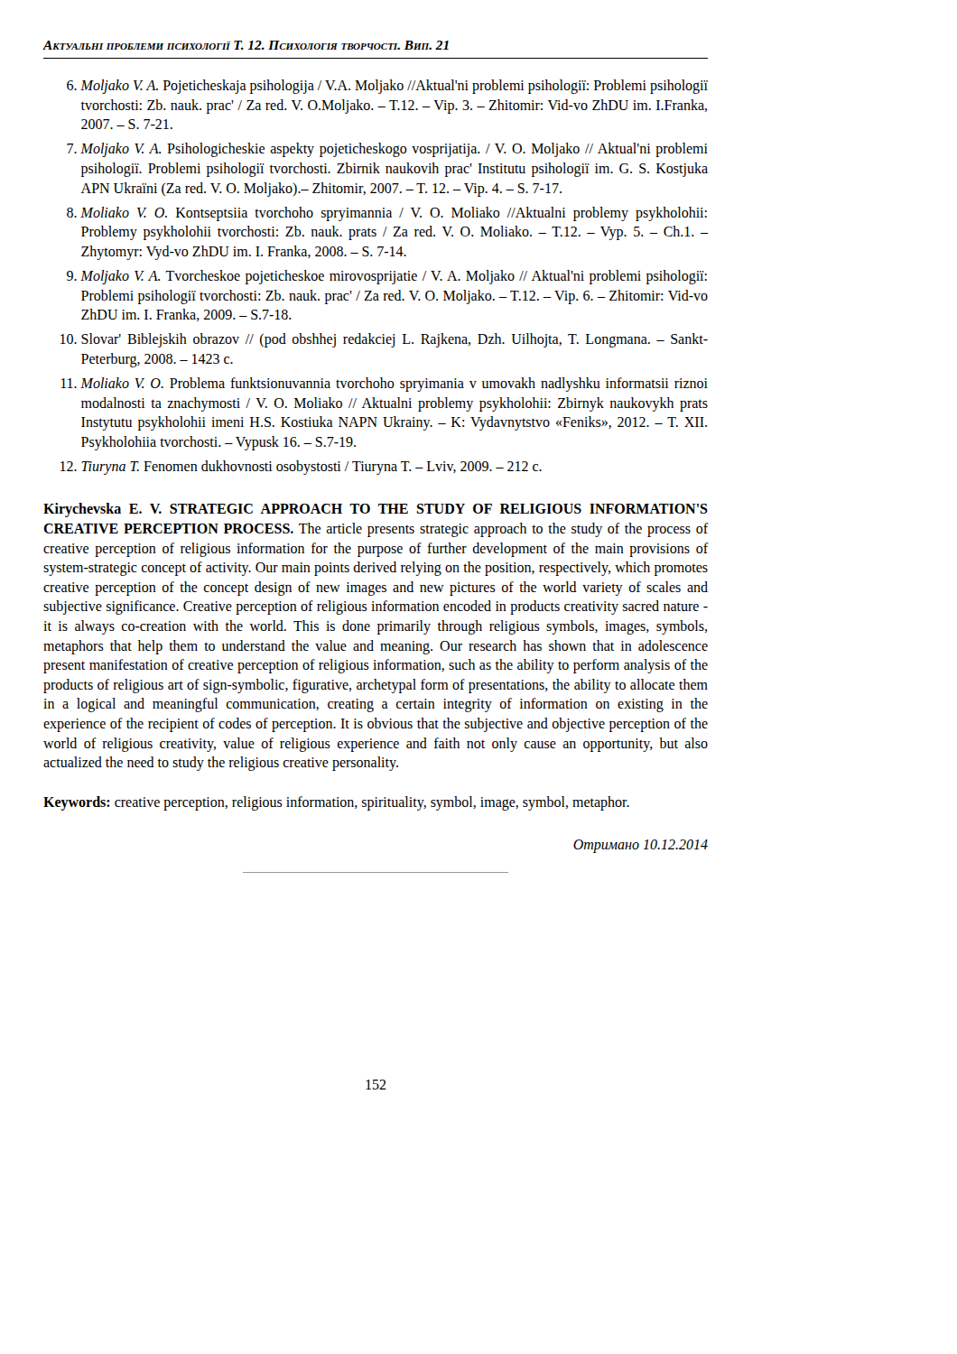Актуальні проблеми психології Т. 12. Психологія творчості. Вип. 21
Moljako V. A. Pojeticheskaja psihologija / V.A. Moljako //Aktual'ni problemi psihologiï: Problemi psihologiï tvorchosti: Zb. nauk. prac' / Za red. V. O.Moljako. – T.12. – Vip. 3. – Zhitomir: Vid-vo ZhDU im. I.Franka, 2007. – S. 7-21.
Moljako V. A. Psihologicheskie aspekty pojeticheskogo vosprijatija. / V. O. Moljako // Aktual'ni problemi psihologiï. Problemi psihologiï tvorchosti. Zbirnik naukovih prac' Institutu psihologiï im. G. S. Kostjuka APN Ukraïni (Za red. V. O. Moljako).– Zhitomir, 2007. – T. 12. – Vip. 4. – S. 7-17.
Moliako V. O. Kontseptsiia tvorchoho spryimannia / V. O. Moliako //Aktualni problemy psykholohii: Problemy psykholohii tvorchosti: Zb. nauk. prats / Za red. V. O. Moliako. – T.12. – Vyp. 5. – Ch.1. – Zhytomyr: Vyd-vo ZhDU im. I. Franka, 2008. – S. 7-14.
Moljako V. A. Tvorcheskoe pojeticheskoe mirovosprijatie / V. A. Moljako // Aktual'ni problemi psihologiï: Problemi psihologiï tvorchosti: Zb. nauk. prac' / Za red. V. O. Moljako. – T.12. – Vip. 6. – Zhitomir: Vid-vo ZhDU im. I. Franka, 2009. – S.7-18.
Slovar' Biblejskih obrazov // (pod obshhej redakciej L. Rajkena, Dzh. Uilhojta, T. Longmana. – Sankt-Peterburg, 2008. – 1423 c.
Moliako V. O. Problema funktsionuvannia tvorchoho spryimania v umovakh nadlyshku informatsii riznoi modalnosti ta znachymosti / V. O. Moliako // Aktualni problemy psykholohii: Zbirnyk naukovykh prats Instytutu psykholohii imeni H.S. Kostiuka NAPN Ukrainy. – K: Vydavnytstvo «Feniks», 2012. – T. XII. Psykholohiia tvorchosti. – Vypusk 16. – S.7-19.
Tiuryna T. Fenomen dukhovnosti osobystosti / Tiuryna T. – Lviv, 2009. – 212 c.
Kirychevska E. V. STRATEGIC APPROACH TO THE STUDY OF RELIGIOUS INFORMATION'S CREATIVE PERCEPTION PROCESS. The article presents strategic approach to the study of the process of creative perception of religious information for the purpose of further development of the main provisions of system-strategic concept of activity. Our main points derived relying on the position, respectively, which promotes creative perception of the concept design of new images and new pictures of the world variety of scales and subjective significance. Creative perception of religious information encoded in products creativity sacred nature - it is always co-creation with the world. This is done primarily through religious symbols, images, symbols, metaphors that help them to understand the value and meaning. Our research has shown that in adolescence present manifestation of creative perception of religious information, such as the ability to perform analysis of the products of religious art of sign-symbolic, figurative, archetypal form of presentations, the ability to allocate them in a logical and meaningful communication, creating a certain integrity of information on existing in the experience of the recipient of codes of perception. It is obvious that the subjective and objective perception of the world of religious creativity, value of religious experience and faith not only cause an opportunity, but also actualized the need to study the religious creative personality.
Keywords: creative perception, religious information, spirituality, symbol, image, symbol, metaphor.
Отримано 10.12.2014
152